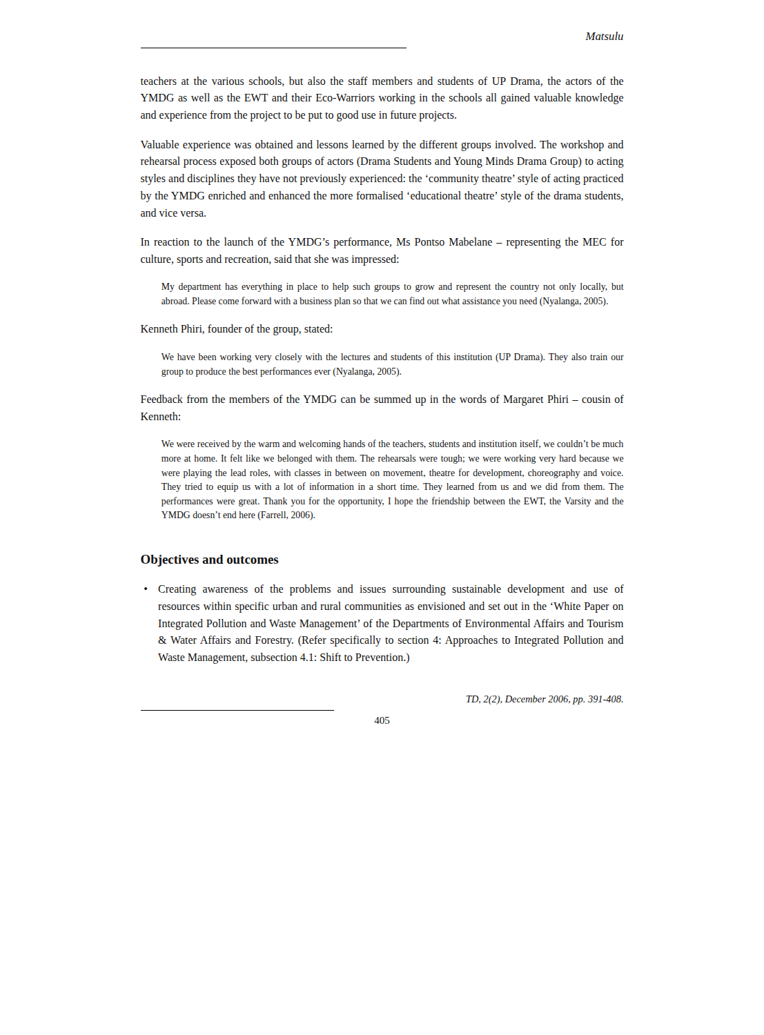Matsulu
teachers at the various schools, but also the staff members and students of UP Drama, the actors of the YMDG as well as the EWT and their Eco-Warriors working in the schools all gained valuable knowledge and experience from the project to be put to good use in future projects.
Valuable experience was obtained and lessons learned by the different groups involved. The workshop and rehearsal process exposed both groups of actors (Drama Students and Young Minds Drama Group) to acting styles and disciplines they have not previously experienced: the ‘community theatre’ style of acting practiced by the YMDG enriched and enhanced the more formalised ‘educational theatre’ style of the drama students, and vice versa.
In reaction to the launch of the YMDG’s performance, Ms Pontso Mabelane – representing the MEC for culture, sports and recreation, said that she was impressed:
My department has everything in place to help such groups to grow and represent the country not only locally, but abroad. Please come forward with a business plan so that we can find out what assistance you need (Nyalanga, 2005).
Kenneth Phiri, founder of the group, stated:
We have been working very closely with the lectures and students of this institution (UP Drama). They also train our group to produce the best performances ever (Nyalanga, 2005).
Feedback from the members of the YMDG can be summed up in the words of Margaret Phiri – cousin of Kenneth:
We were received by the warm and welcoming hands of the teachers, students and institution itself, we couldn’t be much more at home. It felt like we belonged with them. The rehearsals were tough; we were working very hard because we were playing the lead roles, with classes in between on movement, theatre for development, choreography and voice. They tried to equip us with a lot of information in a short time. They learned from us and we did from them. The performances were great. Thank you for the opportunity, I hope the friendship between the EWT, the Varsity and the YMDG doesn’t end here (Farrell, 2006).
Objectives and outcomes
Creating awareness of the problems and issues surrounding sustainable development and use of resources within specific urban and rural communities as envisioned and set out in the ‘White Paper on Integrated Pollution and Waste Management’ of the Departments of Environmental Affairs and Tourism & Water Affairs and Forestry. (Refer specifically to section 4: Approaches to Integrated Pollution and Waste Management, subsection 4.1: Shift to Prevention.)
TD, 2(2), December 2006, pp. 391-408.
405